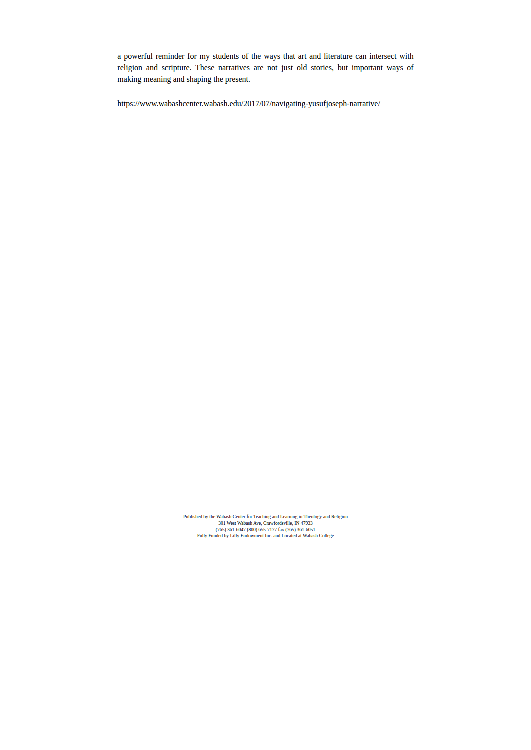a powerful reminder for my students of the ways that art and literature can intersect with religion and scripture. These narratives are not just old stories, but important ways of making meaning and shaping the present.
https://www.wabashcenter.wabash.edu/2017/07/navigating-yusufjoseph-narrative/
Published by the Wabash Center for Teaching and Learning in Theology and Religion
301 West Wabash Ave, Crawfordsville, IN 47933
(765) 361-6047 (800) 655-7177 fax (765) 361-6051
Fully Funded by Lilly Endowment Inc. and Located at Wabash College